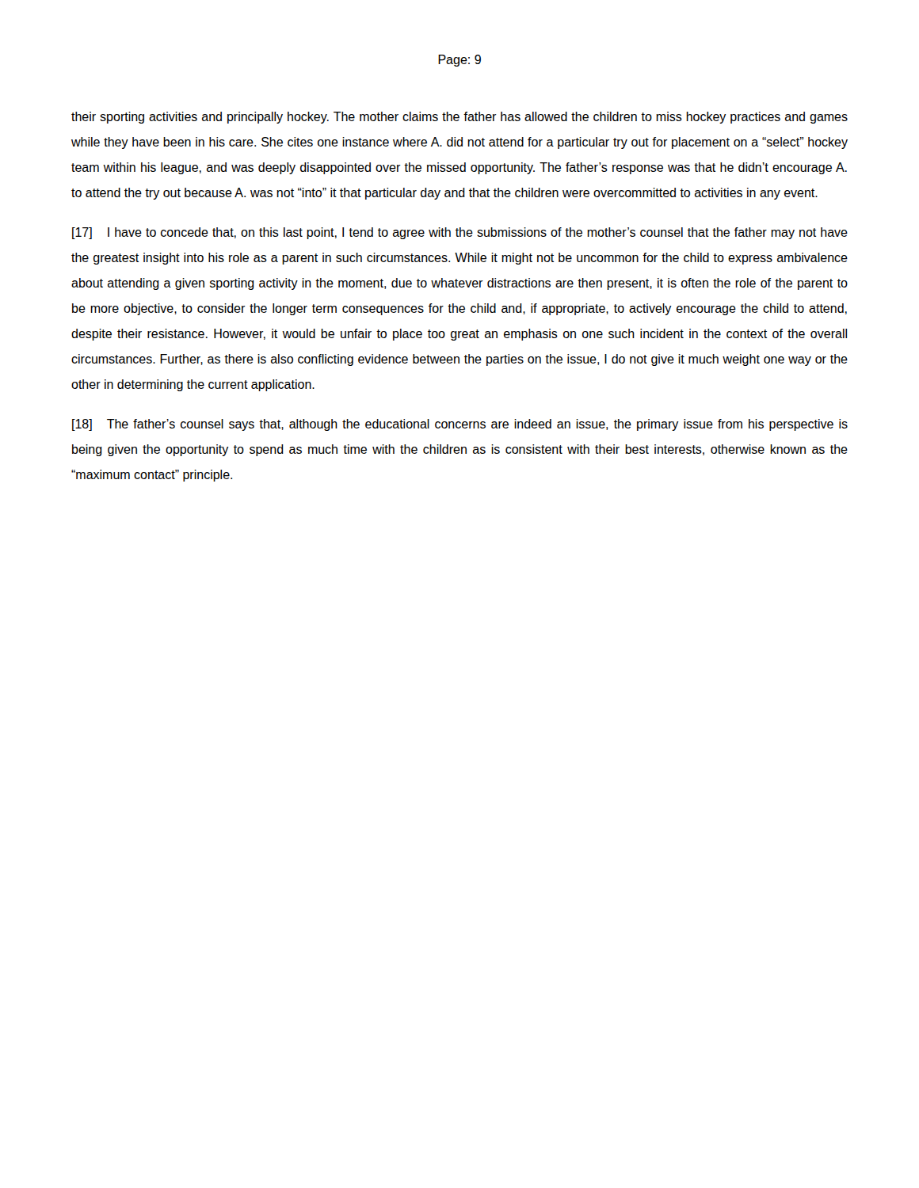Page: 9
their sporting activities and principally hockey. The mother claims the father has allowed the children to miss hockey practices and games while they have been in his care. She cites one instance where A. did not attend for a particular try out for placement on a “select” hockey team within his league, and was deeply disappointed over the missed opportunity. The father’s response was that he didn’t encourage A. to attend the try out because A. was not “into” it that particular day and that the children were overcommitted to activities in any event.
[17] I have to concede that, on this last point, I tend to agree with the submissions of the mother’s counsel that the father may not have the greatest insight into his role as a parent in such circumstances. While it might not be uncommon for the child to express ambivalence about attending a given sporting activity in the moment, due to whatever distractions are then present, it is often the role of the parent to be more objective, to consider the longer term consequences for the child and, if appropriate, to actively encourage the child to attend, despite their resistance. However, it would be unfair to place too great an emphasis on one such incident in the context of the overall circumstances. Further, as there is also conflicting evidence between the parties on the issue, I do not give it much weight one way or the other in determining the current application.
[18] The father’s counsel says that, although the educational concerns are indeed an issue, the primary issue from his perspective is being given the opportunity to spend as much time with the children as is consistent with their best interests, otherwise known as the “maximum contact” principle.